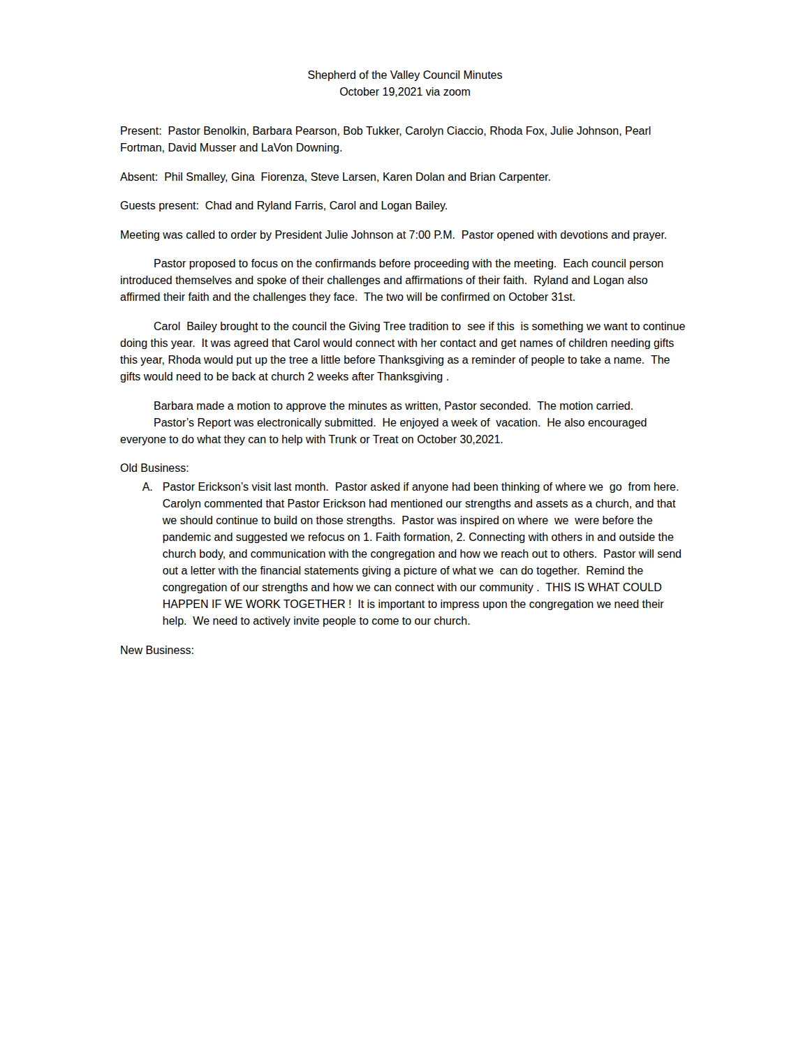Shepherd of the Valley Council Minutes
October 19,2021 via zoom
Present: Pastor Benolkin, Barbara Pearson, Bob Tukker, Carolyn Ciaccio, Rhoda Fox, Julie Johnson, Pearl Fortman, David Musser and LaVon Downing.
Absent: Phil Smalley, Gina Fiorenza, Steve Larsen, Karen Dolan and Brian Carpenter.
Guests present: Chad and Ryland Farris, Carol and Logan Bailey.
Meeting was called to order by President Julie Johnson at 7:00 P.M. Pastor opened with devotions and prayer.
Pastor proposed to focus on the confirmands before proceeding with the meeting. Each council person introduced themselves and spoke of their challenges and affirmations of their faith. Ryland and Logan also affirmed their faith and the challenges they face. The two will be confirmed on October 31st.
Carol Bailey brought to the council the Giving Tree tradition to see if this is something we want to continue doing this year. It was agreed that Carol would connect with her contact and get names of children needing gifts this year, Rhoda would put up the tree a little before Thanksgiving as a reminder of people to take a name. The gifts would need to be back at church 2 weeks after Thanksgiving .
Barbara made a motion to approve the minutes as written, Pastor seconded. The motion carried.
Pastor’s Report was electronically submitted. He enjoyed a week of vacation. He also encouraged everyone to do what they can to help with Trunk or Treat on October 30,2021.
Old Business:
Pastor Erickson’s visit last month. Pastor asked if anyone had been thinking of where we go from here. Carolyn commented that Pastor Erickson had mentioned our strengths and assets as a church, and that we should continue to build on those strengths. Pastor was inspired on where we were before the pandemic and suggested we refocus on 1. Faith formation, 2. Connecting with others in and outside the church body, and communication with the congregation and how we reach out to others. Pastor will send out a letter with the financial statements giving a picture of what we can do together. Remind the congregation of our strengths and how we can connect with our community . THIS IS WHAT COULD HAPPEN IF WE WORK TOGETHER ! It is important to impress upon the congregation we need their help. We need to actively invite people to come to our church.
New Business: